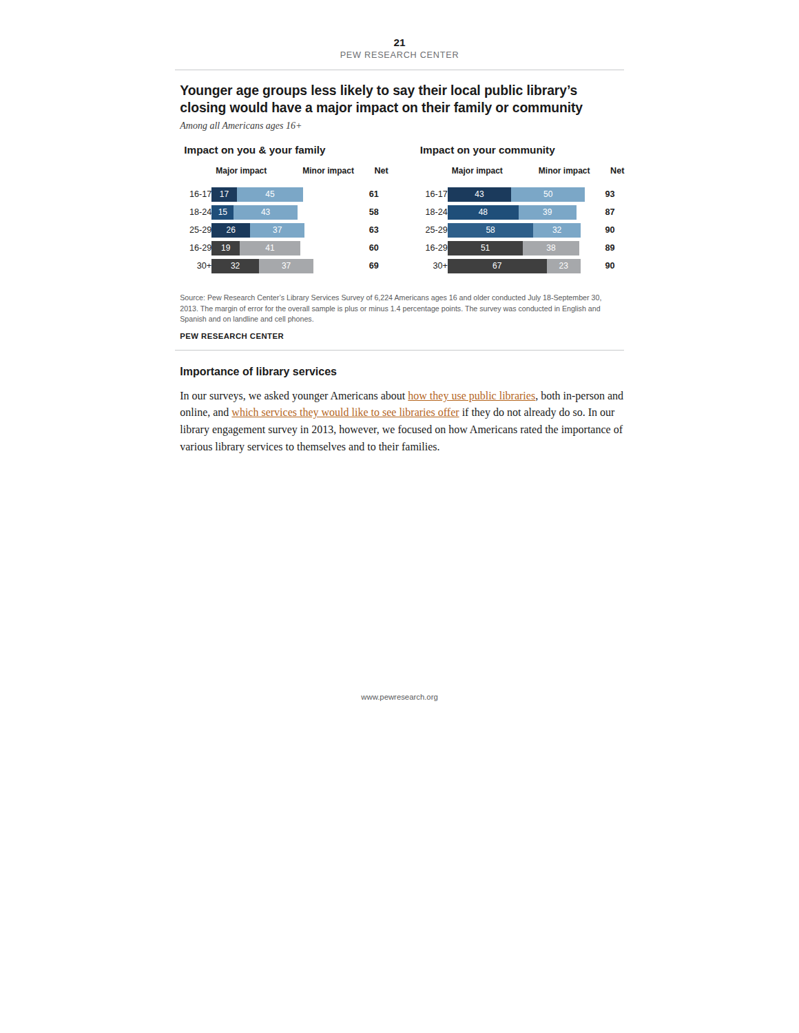21
PEW RESEARCH CENTER
Younger age groups less likely to say their local public library’s closing would have a major impact on their family or community
Among all Americans ages 16+
Impact on you & your family
Major impact Minor impact Net
| 16-17 | 17 45 | 61 |
| 18-24 | 15 43 | 58 |
| 25-29 | 26 37 | 63 |
| 16-29 | 19 41 | 60 |
| 30+ | 32 37 | 69 |
Impact on your community
Major impact Minor impact Net
| 16-17 | 43 50 | 93 |
| 18-24 | 48 39 | 87 |
| 25-29 | 58 32 | 90 |
| 16-29 | 51 38 | 89 |
| 30+ | 67 23 | 90 |
Source: Pew Research Center’s Library Services Survey of 6,224 Americans ages 16 and older conducted July 18-September 30, 2013. The margin of error for the overall sample is plus or minus 1.4 percentage points. The survey was conducted in English and Spanish and on landline and cell phones.
PEW RESEARCH CENTER
Importance of library services
In our surveys, we asked younger Americans about how they use public libraries, both in-person and online, and which services they would like to see libraries offer if they do not already do so. In our library engagement survey in 2013, however, we focused on how Americans rated the importance of various library services to themselves and to their families.
www.pewresearch.org